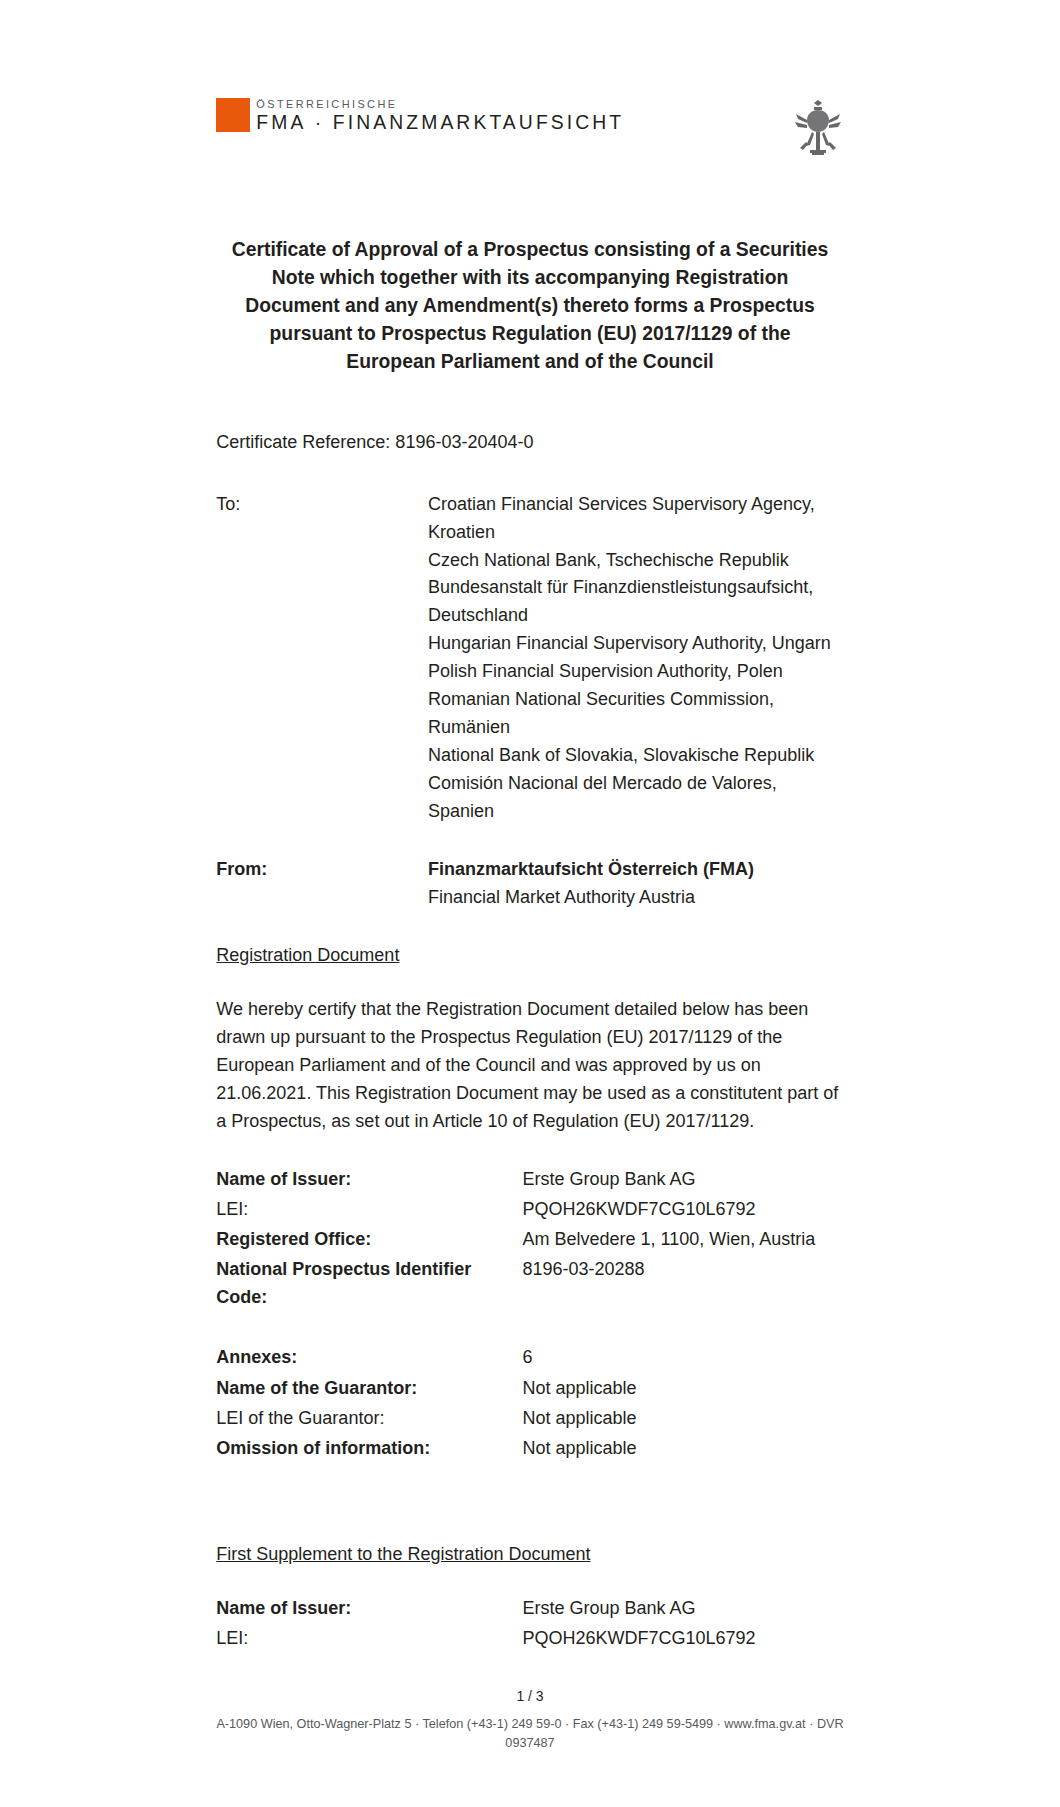Österreichische
FMA · FINANZMARKTAUFSICHT
Certificate of Approval of a Prospectus consisting of a Securities Note which together with its accompanying Registration Document and any Amendment(s) thereto forms a Prospectus pursuant to Prospectus Regulation (EU) 2017/1129 of the European Parliament and of the Council
Certificate Reference: 8196-03-20404-0
| To: | Croatian Financial Services Supervisory Agency, Kroatien Czech National Bank, Tschechische Republik Bundesanstalt für Finanzdienstleistungsaufsicht, Deutschland Hungarian Financial Supervisory Authority, Ungarn Polish Financial Supervision Authority, Polen Romanian National Securities Commission, Rumänien National Bank of Slovakia, Slovakische Republik Comisión Nacional del Mercado de Valores, Spanien |
| From: | Finanzmarktaufsicht Österreich (FMA) Financial Market Authority Austria |
Registration Document
We hereby certify that the Registration Document detailed below has been drawn up pursuant to the Prospectus Regulation (EU) 2017/1129 of the European Parliament and of the Council and was approved by us on 21.06.2021. This Registration Document may be used as a constitutent part of a Prospectus, as set out in Article 10 of Regulation (EU) 2017/1129.
| Name of Issuer: | Erste Group Bank AG |
| LEI: | PQOH26KWDF7CG10L6792 |
| Registered Office: | Am Belvedere 1, 1100, Wien, Austria |
| National Prospectus Identifier Code: | 8196-03-20288 |
| Annexes: | 6 |
| Name of the Guarantor: | Not applicable |
| LEI of the Guarantor: | Not applicable |
| Omission of information: | Not applicable |
First Supplement to the Registration Document
| Name of Issuer: | Erste Group Bank AG |
| LEI: | PQOH26KWDF7CG10L6792 |
1 / 3
A-1090 Wien, Otto-Wagner-Platz 5 · Telefon (+43-1) 249 59-0 · Fax (+43-1) 249 59-5499 · www.fma.gv.at · DVR 0937487